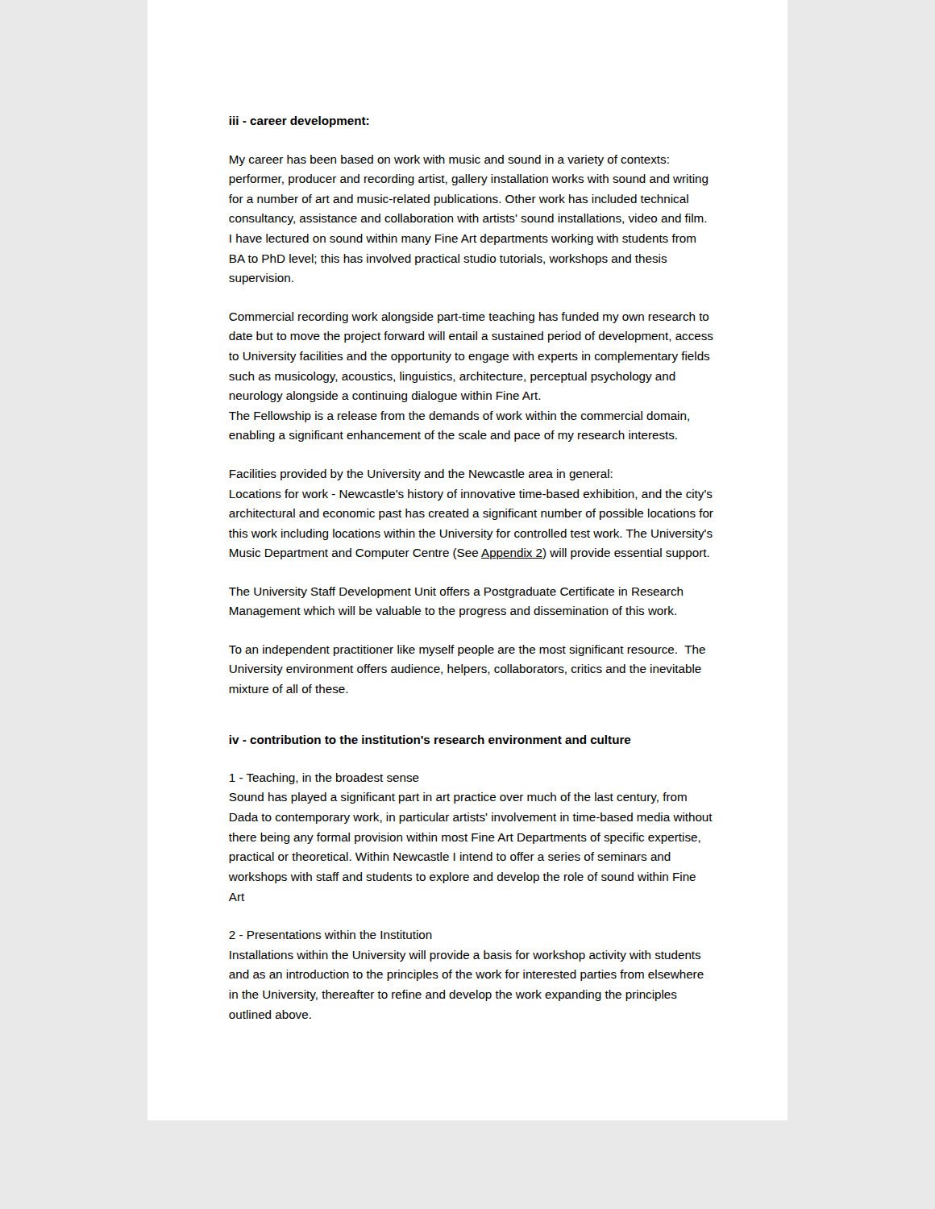iii - career development:
My career has been based on work with music and sound in a variety of contexts: performer, producer and recording artist, gallery installation works with sound and writing for a number of art and music-related publications. Other work has included technical consultancy, assistance and collaboration with artists' sound installations, video and film. I have lectured on sound within many Fine Art departments working with students from BA to PhD level; this has involved practical studio tutorials, workshops and thesis supervision.
Commercial recording work alongside part-time teaching has funded my own research to date but to move the project forward will entail a sustained period of development, access to University facilities and the opportunity to engage with experts in complementary fields such as musicology, acoustics, linguistics, architecture, perceptual psychology and neurology alongside a continuing dialogue within Fine Art.
The Fellowship is a release from the demands of work within the commercial domain, enabling a significant enhancement of the scale and pace of my research interests.
Facilities provided by the University and the Newcastle area in general:
Locations for work - Newcastle's history of innovative time-based exhibition, and the city's architectural and economic past has created a significant number of possible locations for this work including locations within the University for controlled test work. The University's Music Department and Computer Centre (See Appendix 2) will provide essential support.
The University Staff Development Unit offers a Postgraduate Certificate in Research Management which will be valuable to the progress and dissemination of this work.
To an independent practitioner like myself people are the most significant resource. The University environment offers audience, helpers, collaborators, critics and the inevitable mixture of all of these.
iv - contribution to the institution's research environment and culture
1 - Teaching, in the broadest sense
Sound has played a significant part in art practice over much of the last century, from Dada to contemporary work, in particular artists' involvement in time-based media without there being any formal provision within most Fine Art Departments of specific expertise, practical or theoretical. Within Newcastle I intend to offer a series of seminars and workshops with staff and students to explore and develop the role of sound within Fine Art
2 - Presentations within the Institution
Installations within the University will provide a basis for workshop activity with students and as an introduction to the principles of the work for interested parties from elsewhere in the University, thereafter to refine and develop the work expanding the principles outlined above.